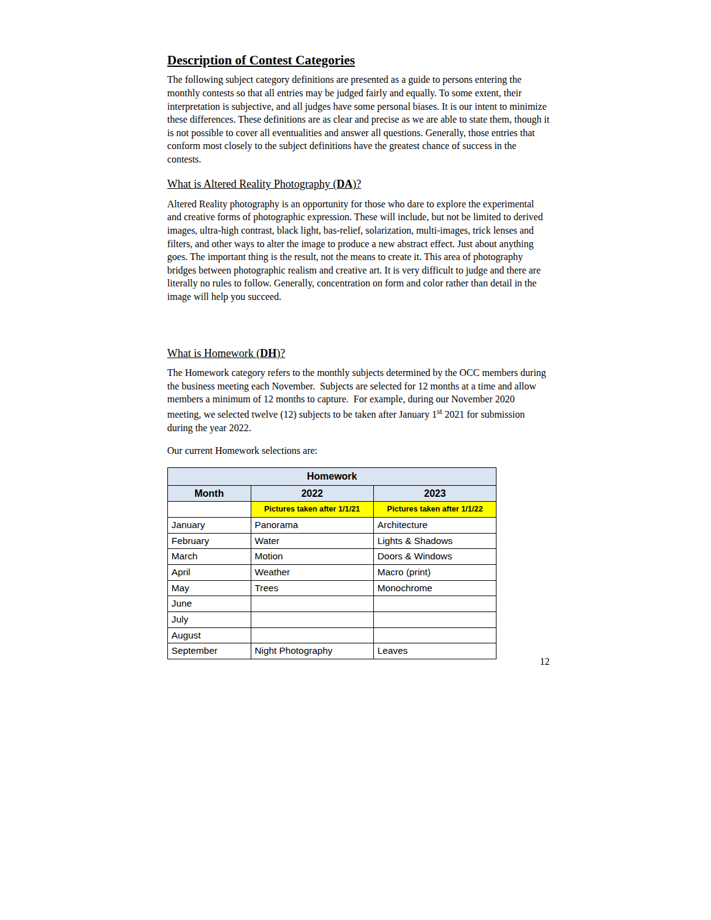Description of Contest Categories
The following subject category definitions are presented as a guide to persons entering the monthly contests so that all entries may be judged fairly and equally. To some extent, their interpretation is subjective, and all judges have some personal biases. It is our intent to minimize these differences. These definitions are as clear and precise as we are able to state them, though it is not possible to cover all eventualities and answer all questions. Generally, those entries that conform most closely to the subject definitions have the greatest chance of success in the contests.
What is Altered Reality Photography (DA)?
Altered Reality photography is an opportunity for those who dare to explore the experimental and creative forms of photographic expression. These will include, but not be limited to derived images, ultra-high contrast, black light, bas-relief, solarization, multi-images, trick lenses and filters, and other ways to alter the image to produce a new abstract effect. Just about anything goes. The important thing is the result, not the means to create it. This area of photography bridges between photographic realism and creative art. It is very difficult to judge and there are literally no rules to follow. Generally, concentration on form and color rather than detail in the image will help you succeed.
What is Homework (DH)?
The Homework category refers to the monthly subjects determined by the OCC members during the business meeting each November. Subjects are selected for 12 months at a time and allow members a minimum of 12 months to capture. For example, during our November 2020 meeting, we selected twelve (12) subjects to be taken after January 1st 2021 for submission during the year 2022.
Our current Homework selections are:
| Homework |
| --- |
| Month | 2022 | 2023 |
| | Pictures taken after 1/1/21 | Pictures taken after 1/1/22 |
| January | Panorama | Architecture |
| February | Water | Lights & Shadows |
| March | Motion | Doors & Windows |
| April | Weather | Macro (print) |
| May | Trees | Monochrome |
| June | | |
| July | | |
| August | | |
| September | Night Photography | Leaves |
12